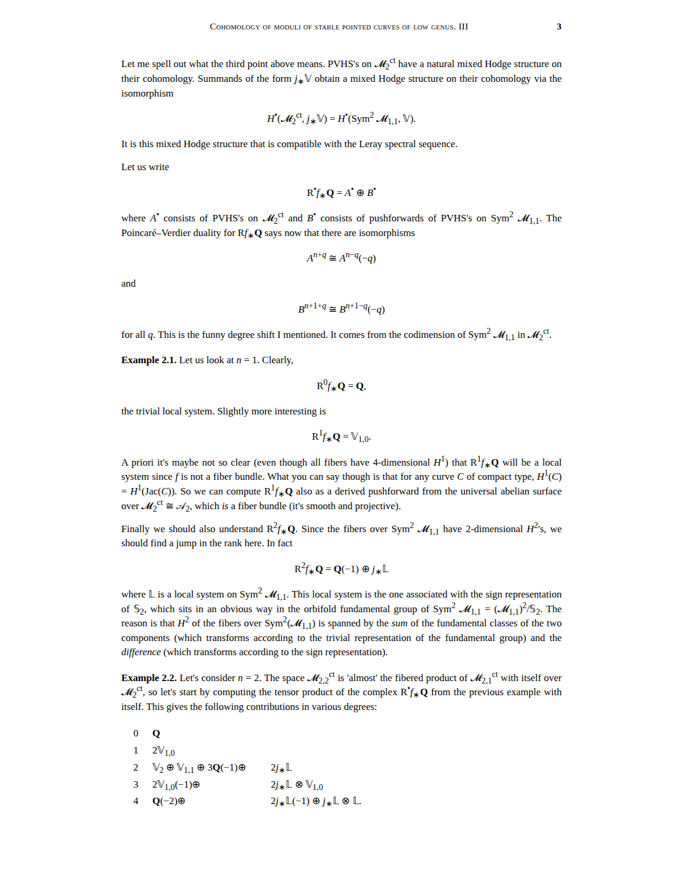Cohomology of moduli of stable pointed curves of low genus. III 3
Let me spell out what the third point above means. PVHS's on 𝓜2ct have a natural mixed Hodge structure on their cohomology. Summands of the form j∗𝕍 obtain a mixed Hodge structure on their cohomology via the isomorphism
H•(𝓜2ct, j∗𝕍) = H•(Sym2 𝓜1,1, 𝕍).
It is this mixed Hodge structure that is compatible with the Leray spectral sequence.
Let us write
R•f∗Q = A• ⊕ B•
where A• consists of PVHS's on 𝓜2ct and B• consists of pushforwards of PVHS's on Sym2 𝓜1,1. The Poincaré–Verdier duality for Rf∗Q says now that there are isomorphisms
An+q ≅ An−q(−q)
and
Bn+1+q ≅ Bn+1−q(−q)
for all q. This is the funny degree shift I mentioned. It comes from the codimension of Sym2 𝓜1,1 in 𝓜2ct.
Example 2.1. Let us look at n = 1. Clearly,
R0f∗Q = Q,
the trivial local system. Slightly more interesting is
R1f∗Q = 𝕍1,0.
A priori it's maybe not so clear (even though all fibers have 4-dimensional H1) that R1f∗Q will be a local system since f is not a fiber bundle. What you can say though is that for any curve C of compact type, H1(C) = H1(Jac(C)). So we can compute R1f∗Q also as a derived pushforward from the universal abelian surface over 𝓜2ct ≅ 𝒜2, which is a fiber bundle (it's smooth and projective).
Finally we should also understand R2f∗Q. Since the fibers over Sym2 𝓜1,1 have 2-dimensional H2's, we should find a jump in the rank here. In fact
R2f∗Q = Q(−1) ⊕ j∗𝕃
where 𝕃 is a local system on Sym2 𝓜1,1. This local system is the one associated with the sign representation of 𝕊2, which sits in an obvious way in the orbifold fundamental group of Sym2 𝓜1,1 = (𝓜1,1)2/𝕊2. The reason is that H2 of the fibers over Sym2(𝓜1,1) is spanned by the sum of the fundamental classes of the two components (which transforms according to the trivial representation of the fundamental group) and the difference (which transforms according to the sign representation).
Example 2.2. Let's consider n = 2. The space 𝓜2,2ct is 'almost' the fibered product of 𝓜2,1ct with itself over 𝓜2ct, so let's start by computing the tensor product of the complex R•f∗Q from the previous example with itself. This gives the following contributions in various degrees:
| 0 | Q | |
| 1 | 2𝕍 1,0 | |
| 2 | 𝕍 2 ⊕ 𝕍 1,1 ⊕ 3 Q (−1)⊕ | 2 j ∗ 𝕃 |
| 3 | 2𝕍 1,0 (−1)⊕ | 2 j ∗ 𝕃 ⊗ 𝕍 1,0 |
| 4 | Q (−2)⊕ | 2 j ∗ 𝕃(−1) ⊕ j ∗ 𝕃 ⊗ 𝕃. |